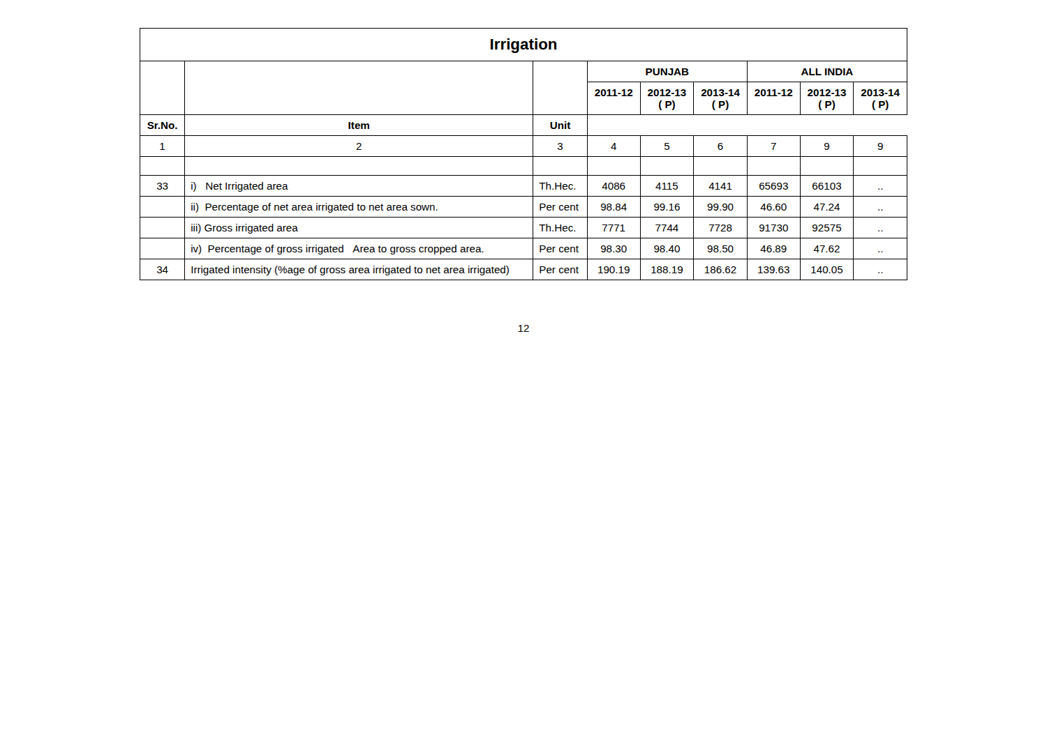Irrigation
| | | | PUNJAB | ALL INDIA |
| --- | --- | --- | --- | --- |
| 2011-12 | 2012-13 ( P) | 2013-14 ( P) | 2011-12 | 2012-13 ( P) | 2013-14 ( P) |
| Sr.No. | Item | Unit | |
| 1 | 2 | 3 | 4 | 5 | 6 | 7 | 9 | 9 |
| 33 | i) Net Irrigated area | Th.Hec. | 4086 | 4115 | 4141 | 65693 | 66103 | .. |
| | ii) Percentage of net area irrigated to net area sown. | Per cent | 98.84 | 99.16 | 99.90 | 46.60 | 47.24 | .. |
| | iii) Gross irrigated area | Th.Hec. | 7771 | 7744 | 7728 | 91730 | 92575 | .. |
| | iv) Percentage of gross irrigated Area to gross cropped area. | Per cent | 98.30 | 98.40 | 98.50 | 46.89 | 47.62 | .. |
| 34 | Irrigated intensity (%age of gross area irrigated to net area irrigated) | Per cent | 190.19 | 188.19 | 186.62 | 139.63 | 140.05 | .. |
12